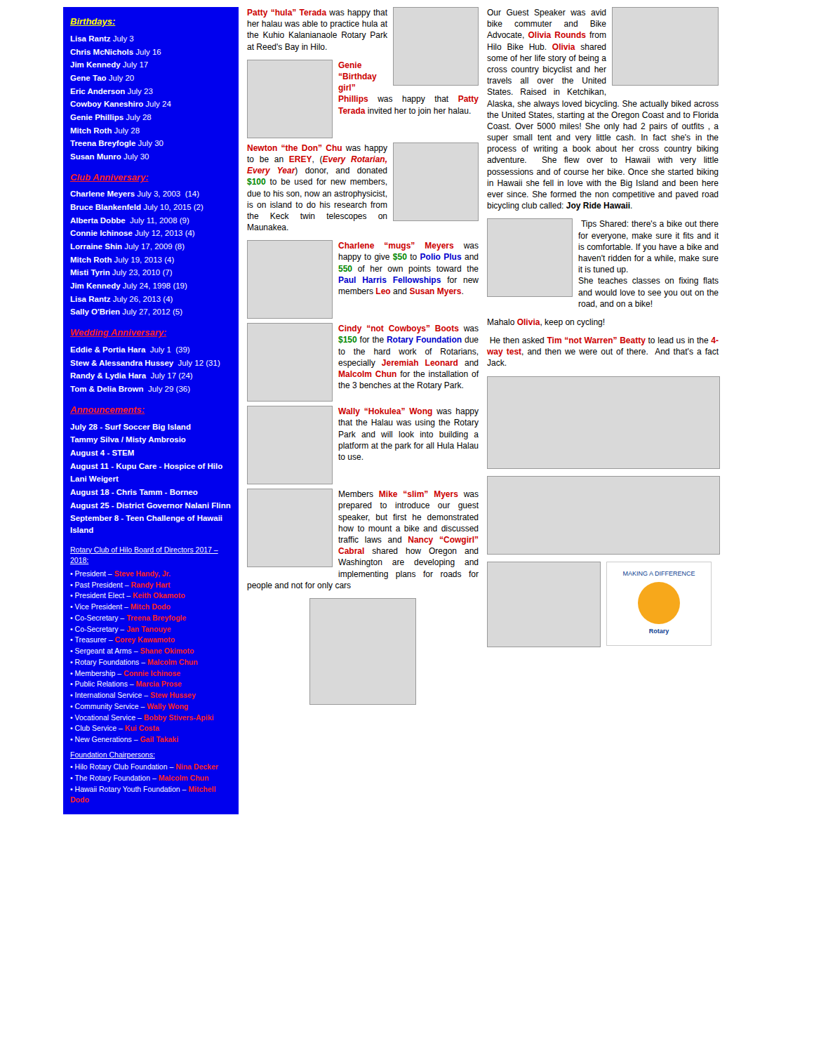Birthdays:
Lisa Rantz July 3
Chris McNichols July 16
Jim Kennedy July 17
Gene Tao July 20
Eric Anderson July 23
Cowboy Kaneshiro July 24
Genie Phillips July 28
Mitch Roth July 28
Treena Breyfogle July 30
Susan Munro July 30
Club Anniversary:
Charlene Meyers July 3, 2003 (14)
Bruce Blankenfeld July 10, 2015 (2)
Alberta Dobbe July 11, 2008 (9)
Connie Ichinose July 12, 2013 (4)
Lorraine Shin July 17, 2009 (8)
Mitch Roth July 19, 2013 (4)
Misti Tyrin July 23, 2010 (7)
Jim Kennedy July 24, 1998 (19)
Lisa Rantz July 26, 2013 (4)
Sally O'Brien July 27, 2012 (5)
Wedding Anniversary:
Eddie & Portia Hara July 1 (39)
Stew & Alessandra Hussey July 12 (31)
Randy & Lydia Hara July 17 (24)
Tom & Delia Brown July 29 (36)
Announcements:
July 28 - Surf Soccer Big Island
Tammy Silva / Misty Ambrosio
August 4 - STEM
August 11 - Kupu Care - Hospice of Hilo
Lani Weigert
August 18 - Chris Tamm - Borneo
August 25 - District Governor Nalani Flinn
September 8 - Teen Challenge of Hawaii Island
Rotary Club of Hilo Board of Directors 2017 – 2018:
President – Steve Handy, Jr.
Past President – Randy Hart
President Elect – Keith Okamoto
Vice President – Mitch Dodo
Co-Secretary – Treena Breyfogle
Co-Secretary – Jan Tanouye
Treasurer – Corey Kawamoto
Sergeant at Arms – Shane Okimoto
Rotary Foundations – Malcolm Chun
Membership – Connie Ichinose
Public Relations – Marcia Prose
International Service – Stew Hussey
Community Service – Wally Wong
Vocational Service – Bobby Stivers-Apiki
Club Service – Kui Costa
New Generations – Gail Takaki
Foundation Chairpersons:
Hilo Rotary Club Foundation – Nina Decker
The Rotary Foundation – Malcolm Chun
Hawaii Rotary Youth Foundation – Mitchell Dodo
Patty “hula” Terada was happy that her halau was able to practice hula at the Kuhio Kalanianaole Rotary Park at Reed's Bay in Hilo.
Genie “Birthday girl” Phillips was happy that Patty Terada invited her to join her halau.
Newton “the Don” Chu was happy to be an EREY, (Every Rotarian, Every Year) donor, and donated $100 to be used for new members, due to his son, now an astrophysicist, is on island to do his research from the Keck twin telescopes on Maunakea.
Charlene “mugs” Meyers was happy to give $50 to Polio Plus and 550 of her own points toward the Paul Harris Fellowships for new members Leo and Susan Myers.
Cindy “not Cowboys” Boots was $150 for the Rotary Foundation due to the hard work of Rotarians, especially Jeremiah Leonard and Malcolm Chun for the installation of the 3 benches at the Rotary Park.
Wally “Hokulea” Wong was happy that the Halau was using the Rotary Park and will look into building a platform at the park for all Hula Halau to use.
Members Mike “slim” Myers was prepared to introduce our guest speaker, but first he demonstrated how to mount a bike and discussed traffic laws and Nancy “Cowgirl” Cabral shared how Oregon and Washington are developing and implementing plans for roads for people and not for only cars
Our Guest Speaker was avid bike commuter and Bike Advocate, Olivia Rounds from Hilo Bike Hub. Olivia shared some of her life story of being a cross country bicyclist and her travels all over the United States. Raised in Ketchikan, Alaska, she always loved bicycling. She actually biked across the United States, starting at the Oregon Coast and to Florida Coast. Over 5000 miles! She only had 2 pairs of outfits , a super small tent and very little cash. In fact she's in the process of writing a book about her cross country biking adventure. She flew over to Hawaii with very little possessions and of course her bike. Once she started biking in Hawaii she fell in love with the Big Island and been here ever since. She formed the non competitive and paved road bicycling club called: Joy Ride Hawaii.
Tips Shared: there's a bike out there for everyone, make sure it fits and it is comfortable. If you have a bike and haven't ridden for a while, make sure it is tuned up.
She teaches classes on fixing flats and would love to see you out on the road, and on a bike!
Mahalo Olivia, keep on cycling!
He then asked Tim “not Warren” Beatty to lead us in the 4-way test, and then we were out of there. And that's a fact Jack.
MAKING A DIFFERENCE
Rotary